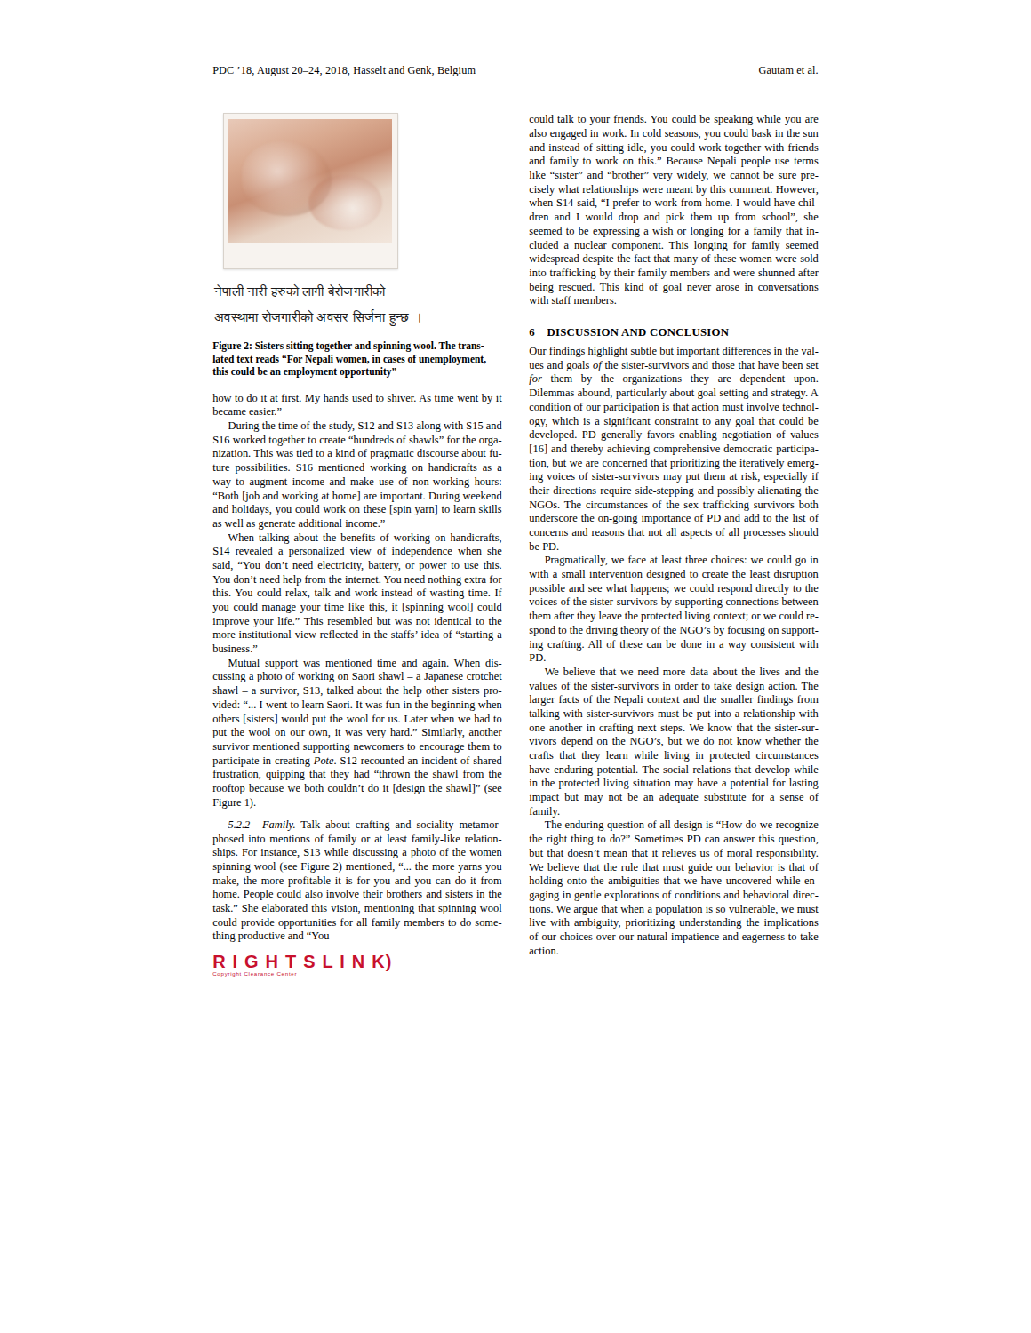PDC ’18, August 20–24, 2018, Hasselt and Genk, Belgium Gautam et al.
नेपाली नारी हरुको लागी बेरोजगारीको
अवस्थामा रोजगारीको अवसर सिर्जना हुन्छ ।
Figure 2: Sisters sitting together and spinning wool. The translated text reads “For Nepali women, in cases of unemployment, this could be an employment opportunity”
how to do it at first. My hands used to shiver. As time went by it became easier.”
During the time of the study, S12 and S13 along with S15 and S16 worked together to create “hundreds of shawls” for the organization. This was tied to a kind of pragmatic discourse about future possibilities. S16 mentioned working on handicrafts as a way to augment income and make use of non-working hours: “Both [job and working at home] are important. During weekend and holidays, you could work on these [spin yarn] to learn skills as well as generate additional income.”
When talking about the benefits of working on handicrafts, S14 revealed a personalized view of independence when she said, “You don’t need electricity, battery, or power to use this. You don’t need help from the internet. You need nothing extra for this. You could relax, talk and work instead of wasting time. If you could manage your time like this, it [spinning wool] could improve your life.” This resembled but was not identical to the more institutional view reflected in the staffs’ idea of “starting a business.”
Mutual support was mentioned time and again. When discussing a photo of working on Saori shawl – a Japanese crotchet shawl – a survivor, S13, talked about the help other sisters provided: “... I went to learn Saori. It was fun in the beginning when others [sisters] would put the wool for us. Later when we had to put the wool on our own, it was very hard.” Similarly, another survivor mentioned supporting newcomers to encourage them to participate in creating Pote. S12 recounted an incident of shared frustration, quipping that they had “thrown the shawl from the rooftop because we both couldn’t do it [design the shawl]” (see Figure 1).
5.2.2 Family. Talk about crafting and sociality metamorphosed into mentions of family or at least family-like relationships. For instance, S13 while discussing a photo of the women spinning wool (see Figure 2) mentioned, “... the more yarns you make, the more profitable it is for you and you can do it from home. People could also involve their brothers and sisters in the task.” She elaborated this vision, mentioning that spinning wool could provide opportunities for all family members to do something productive and “You
could talk to your friends. You could be speaking while you are also engaged in work. In cold seasons, you could bask in the sun and instead of sitting idle, you could work together with friends and family to work on this.” Because Nepali people use terms like “sister” and “brother” very widely, we cannot be sure precisely what relationships were meant by this comment. However, when S14 said, “I prefer to work from home. I would have children and I would drop and pick them up from school”, she seemed to be expressing a wish or longing for a family that included a nuclear component. This longing for family seemed widespread despite the fact that many of these women were sold into trafficking by their family members and were shunned after being rescued. This kind of goal never arose in conversations with staff members.
6 DISCUSSION AND CONCLUSION
Our findings highlight subtle but important differences in the values and goals of the sister-survivors and those that have been set for them by the organizations they are dependent upon. Dilemmas abound, particularly about goal setting and strategy. A condition of our participation is that action must involve technology, which is a significant constraint to any goal that could be developed. PD generally favors enabling negotiation of values [16] and thereby achieving comprehensive democratic participation, but we are concerned that prioritizing the iteratively emerging voices of sister-survivors may put them at risk, especially if their directions require side-stepping and possibly alienating the NGOs. The circumstances of the sex trafficking survivors both underscore the on-going importance of PD and add to the list of concerns and reasons that not all aspects of all processes should be PD.
Pragmatically, we face at least three choices: we could go in with a small intervention designed to create the least disruption possible and see what happens; we could respond directly to the voices of the sister-survivors by supporting connections between them after they leave the protected living context; or we could respond to the driving theory of the NGO’s by focusing on supporting crafting. All of these can be done in a way consistent with PD.
We believe that we need more data about the lives and the values of the sister-survivors in order to take design action. The larger facts of the Nepali context and the smaller findings from talking with sister-survivors must be put into a relationship with one another in crafting next steps. We know that the sister-survivors depend on the NGO’s, but we do not know whether the crafts that they learn while living in protected circumstances have enduring potential. The social relations that develop while in the protected living situation may have a potential for lasting impact but may not be an adequate substitute for a sense of family.
The enduring question of all design is “How do we recognize the right thing to do?” Sometimes PD can answer this question, but that doesn’t mean that it relieves us of moral responsibility. We believe that the rule that must guide our behavior is that of holding onto the ambiguities that we have uncovered while engaging in gentle explorations of conditions and behavioral directions. We argue that when a population is so vulnerable, we must live with ambiguity, prioritizing understanding the implications of our choices over our natural impatience and eagerness to take action.
R I G H T S L I N K) Copyright Clearance Center